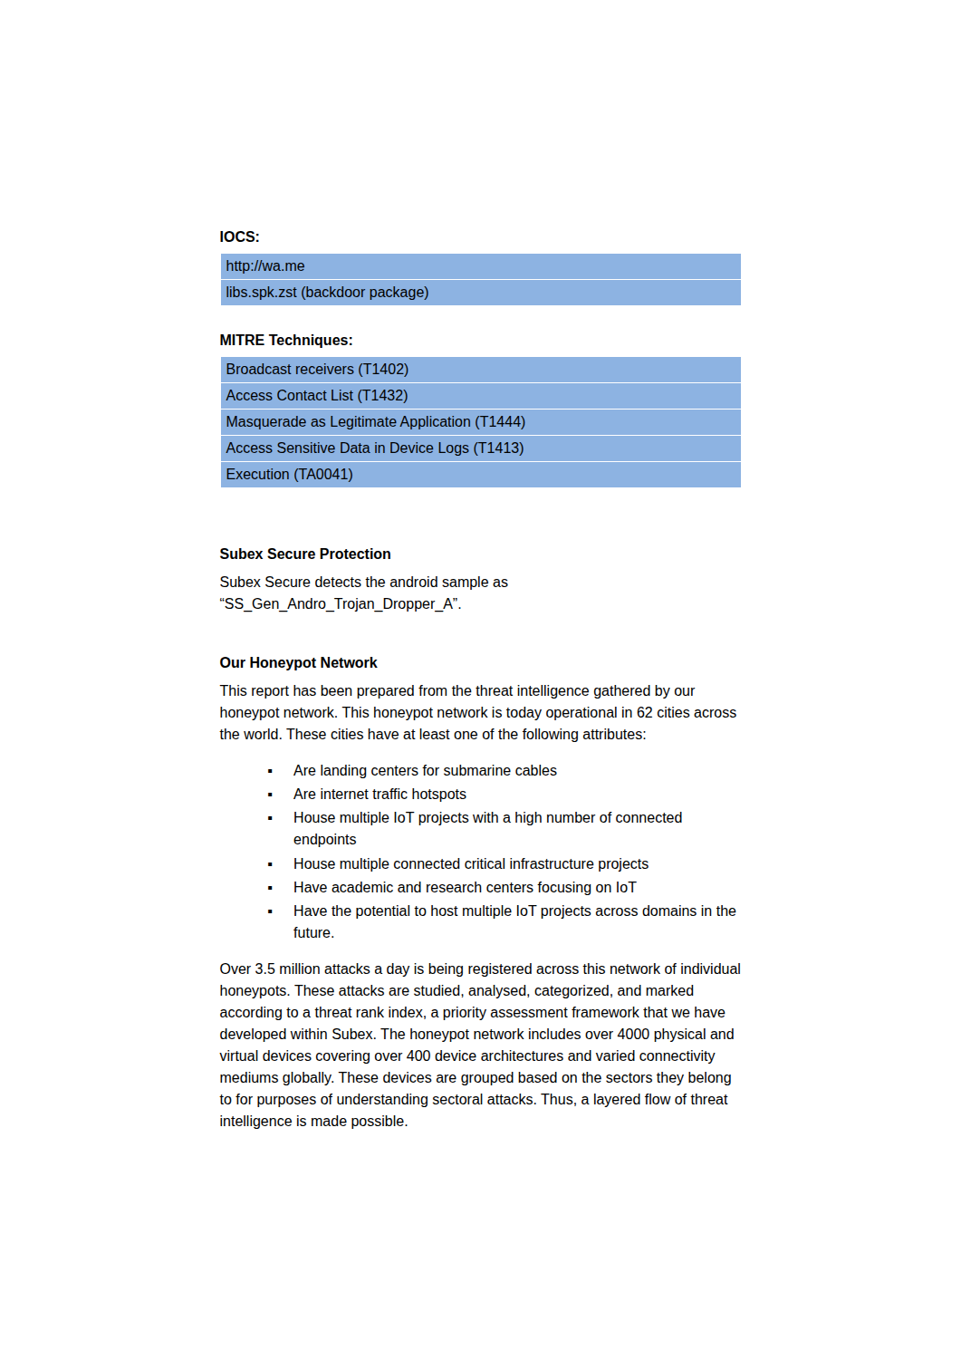IOCS:
| http://wa.me |
| libs.spk.zst (backdoor package) |
MITRE Techniques:
| Broadcast receivers (T1402) |
| Access Contact List (T1432) |
| Masquerade as Legitimate Application (T1444) |
| Access Sensitive Data in Device Logs (T1413) |
| Execution (TA0041) |
Subex Secure Protection
Subex Secure detects the android sample as “SS_Gen_Andro_Trojan_Dropper_A”.
Our Honeypot Network
This report has been prepared from the threat intelligence gathered by our honeypot network. This honeypot network is today operational in 62 cities across the world. These cities have at least one of the following attributes:
Are landing centers for submarine cables
Are internet traffic hotspots
House multiple IoT projects with a high number of connected endpoints
House multiple connected critical infrastructure projects
Have academic and research centers focusing on IoT
Have the potential to host multiple IoT projects across domains in the future.
Over 3.5 million attacks a day is being registered across this network of individual honeypots. These attacks are studied, analysed, categorized, and marked according to a threat rank index, a priority assessment framework that we have developed within Subex. The honeypot network includes over 4000 physical and virtual devices covering over 400 device architectures and varied connectivity mediums globally. These devices are grouped based on the sectors they belong to for purposes of understanding sectoral attacks. Thus, a layered flow of threat intelligence is made possible.